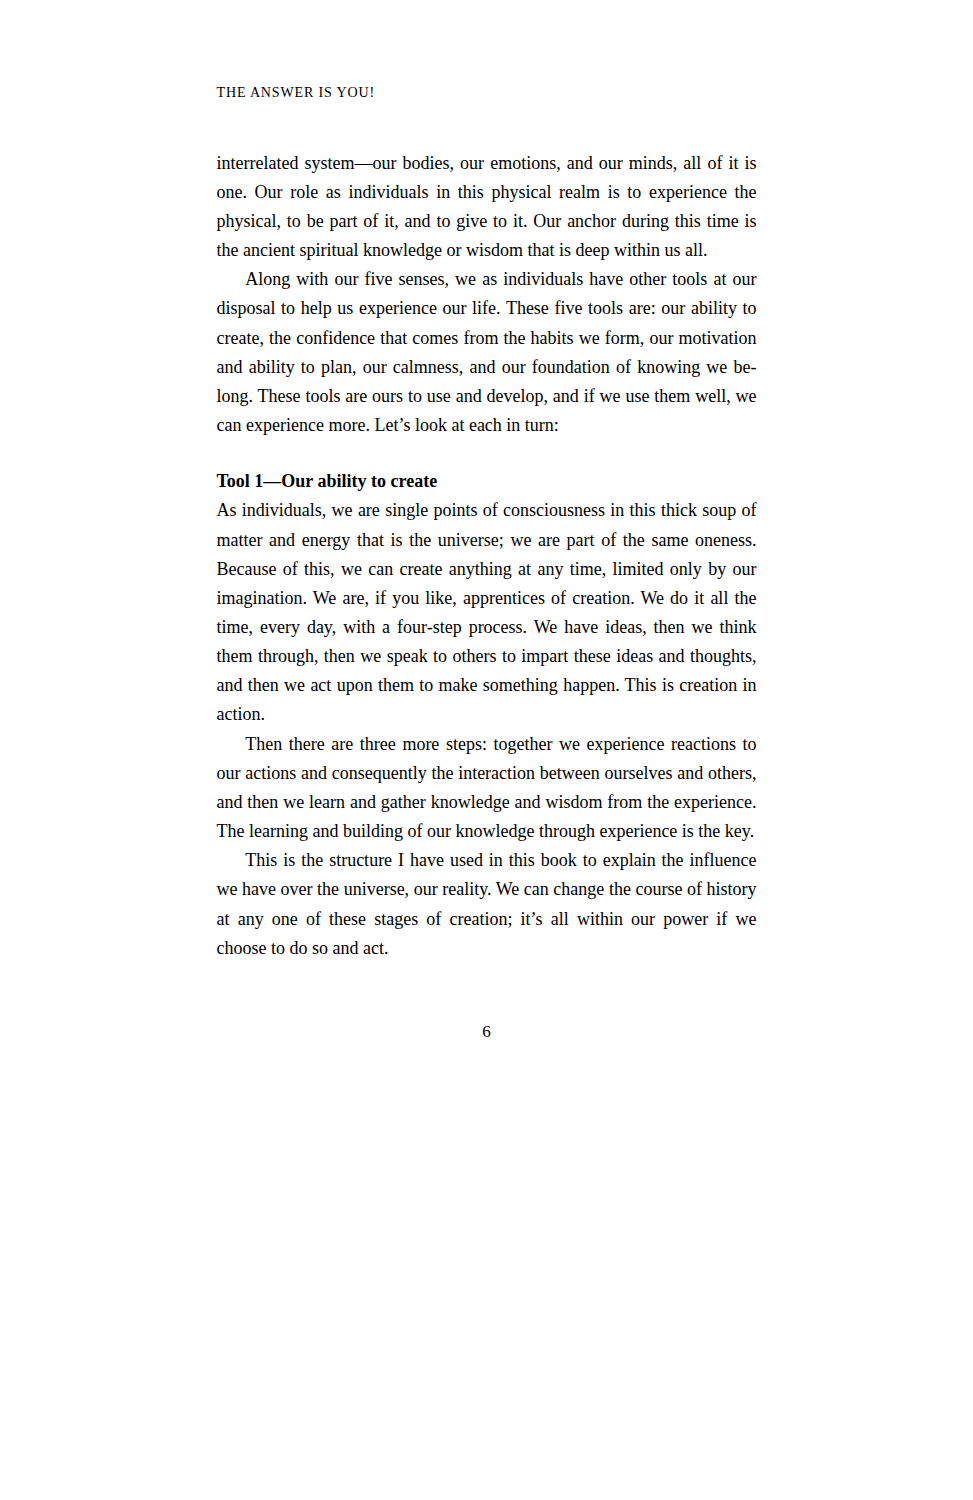The Answer Is You!
interrelated system—our bodies, our emotions, and our minds, all of it is one. Our role as individuals in this physical realm is to experience the physical, to be part of it, and to give to it. Our anchor during this time is the ancient spiritual knowledge or wisdom that is deep within us all.
Along with our five senses, we as individuals have other tools at our disposal to help us experience our life. These five tools are: our ability to create, the confidence that comes from the habits we form, our motivation and ability to plan, our calmness, and our foundation of knowing we belong. These tools are ours to use and develop, and if we use them well, we can experience more. Let’s look at each in turn:
Tool 1—Our ability to create
As individuals, we are single points of consciousness in this thick soup of matter and energy that is the universe; we are part of the same oneness. Because of this, we can create anything at any time, limited only by our imagination. We are, if you like, apprentices of creation. We do it all the time, every day, with a four-step process. We have ideas, then we think them through, then we speak to others to impart these ideas and thoughts, and then we act upon them to make something happen. This is creation in action.
Then there are three more steps: together we experience reactions to our actions and consequently the interaction between ourselves and others, and then we learn and gather knowledge and wisdom from the experience. The learning and building of our knowledge through experience is the key.
This is the structure I have used in this book to explain the influence we have over the universe, our reality. We can change the course of history at any one of these stages of creation; it’s all within our power if we choose to do so and act.
6